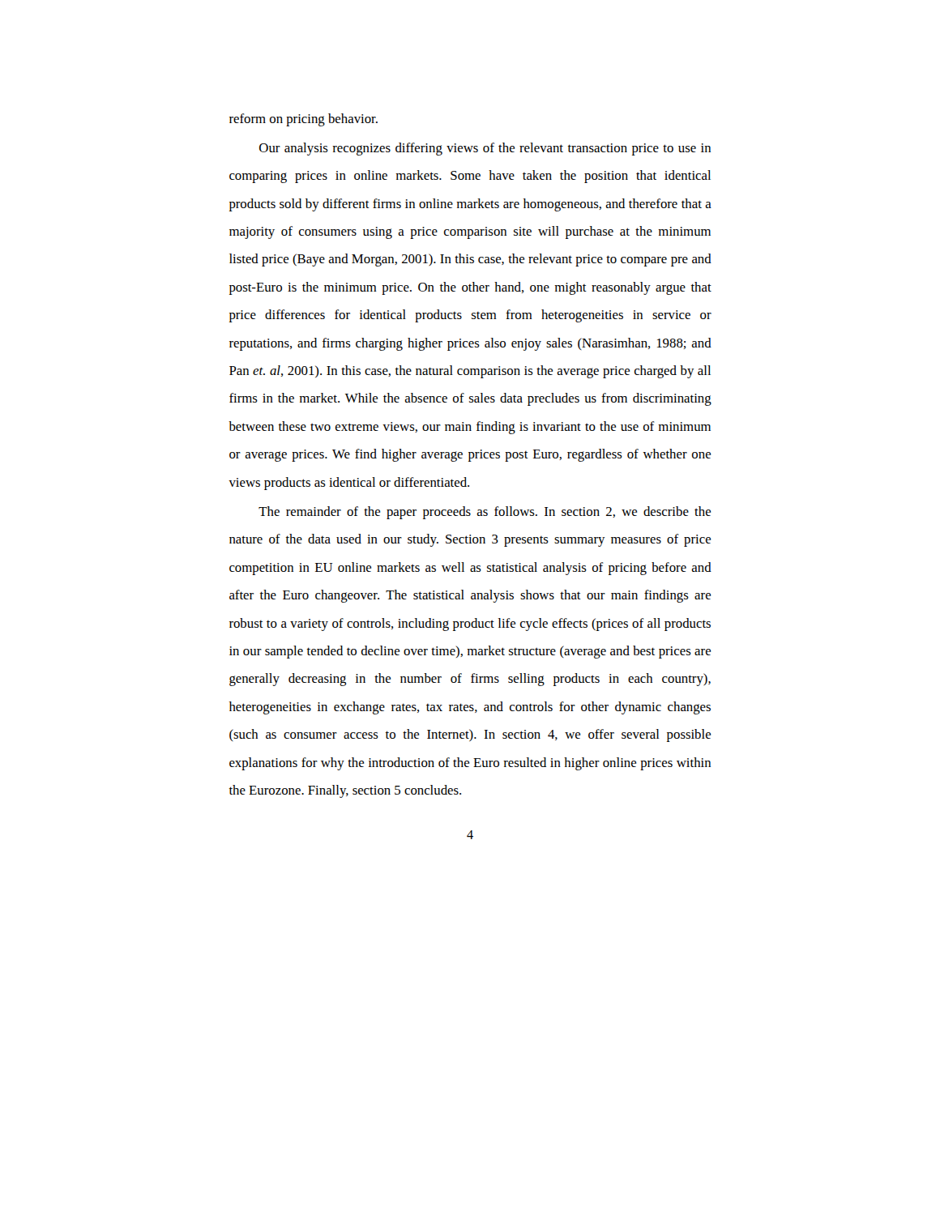reform on pricing behavior.
Our analysis recognizes differing views of the relevant transaction price to use in comparing prices in online markets. Some have taken the position that identical products sold by different firms in online markets are homogeneous, and therefore that a majority of consumers using a price comparison site will purchase at the minimum listed price (Baye and Morgan, 2001). In this case, the relevant price to compare pre and post-Euro is the minimum price. On the other hand, one might reasonably argue that price differences for identical products stem from heterogeneities in service or reputations, and firms charging higher prices also enjoy sales (Narasimhan, 1988; and Pan et. al, 2001). In this case, the natural comparison is the average price charged by all firms in the market. While the absence of sales data precludes us from discriminating between these two extreme views, our main finding is invariant to the use of minimum or average prices. We find higher average prices post Euro, regardless of whether one views products as identical or differentiated.
The remainder of the paper proceeds as follows. In section 2, we describe the nature of the data used in our study. Section 3 presents summary measures of price competition in EU online markets as well as statistical analysis of pricing before and after the Euro changeover. The statistical analysis shows that our main findings are robust to a variety of controls, including product life cycle effects (prices of all products in our sample tended to decline over time), market structure (average and best prices are generally decreasing in the number of firms selling products in each country), heterogeneities in exchange rates, tax rates, and controls for other dynamic changes (such as consumer access to the Internet). In section 4, we offer several possible explanations for why the introduction of the Euro resulted in higher online prices within the Eurozone. Finally, section 5 concludes.
4